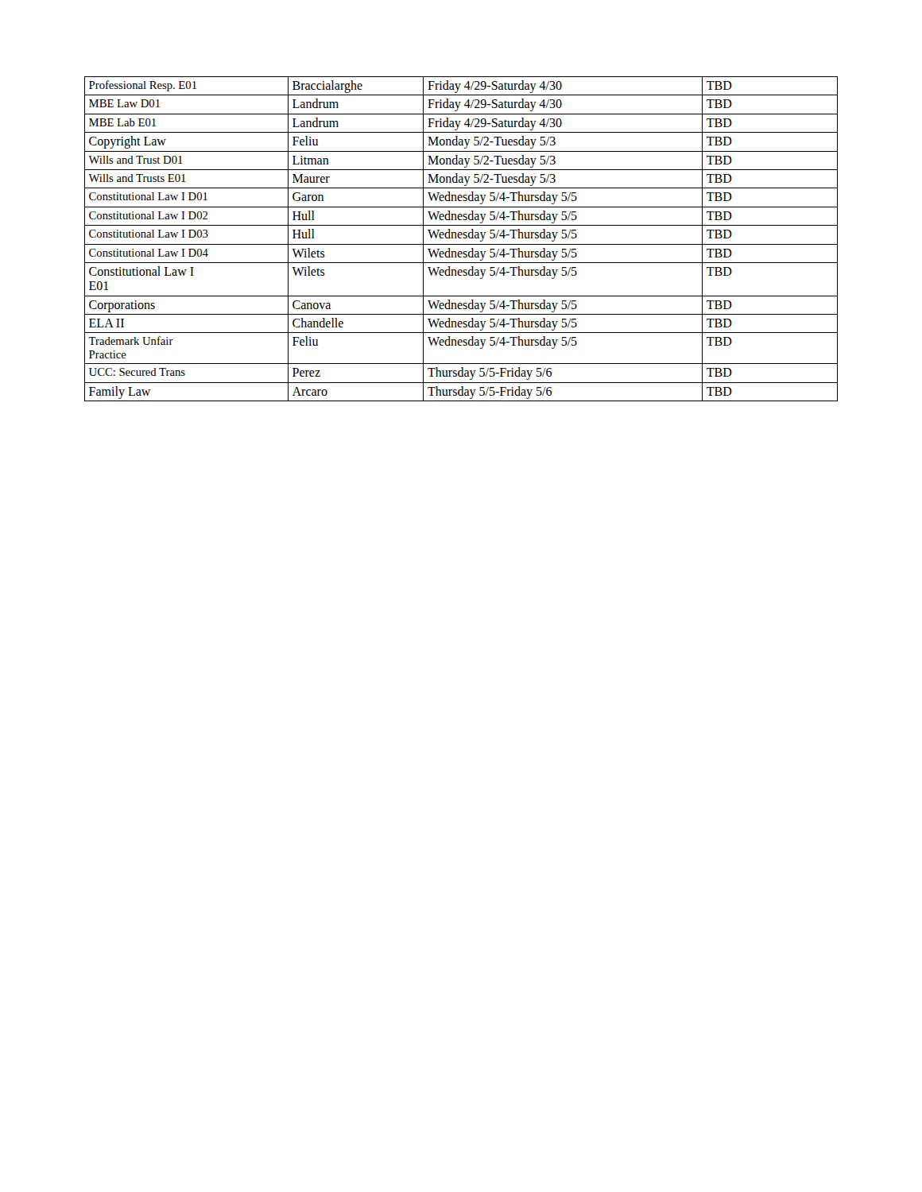| Professional Resp. E01 | Braccialarghe | Friday 4/29-Saturday 4/30 | TBD |
| MBE Law D01 | Landrum | Friday 4/29-Saturday 4/30 | TBD |
| MBE Lab E01 | Landrum | Friday 4/29-Saturday 4/30 | TBD |
| Copyright Law | Feliu | Monday 5/2-Tuesday 5/3 | TBD |
| Wills and Trust D01 | Litman | Monday 5/2-Tuesday 5/3 | TBD |
| Wills and Trusts E01 | Maurer | Monday 5/2-Tuesday 5/3 | TBD |
| Constitutional Law I D01 | Garon | Wednesday 5/4-Thursday 5/5 | TBD |
| Constitutional Law I D02 | Hull | Wednesday 5/4-Thursday 5/5 | TBD |
| Constitutional Law I D03 | Hull | Wednesday 5/4-Thursday 5/5 | TBD |
| Constitutional Law I D04 | Wilets | Wednesday 5/4-Thursday 5/5 | TBD |
| Constitutional Law I E01 | Wilets | Wednesday 5/4-Thursday 5/5 | TBD |
| Corporations | Canova | Wednesday 5/4-Thursday 5/5 | TBD |
| ELA II | Chandelle | Wednesday 5/4-Thursday 5/5 | TBD |
| Trademark Unfair Practice | Feliu | Wednesday 5/4-Thursday 5/5 | TBD |
| UCC: Secured Trans | Perez | Thursday 5/5-Friday 5/6 | TBD |
| Family Law | Arcaro | Thursday 5/5-Friday 5/6 | TBD |